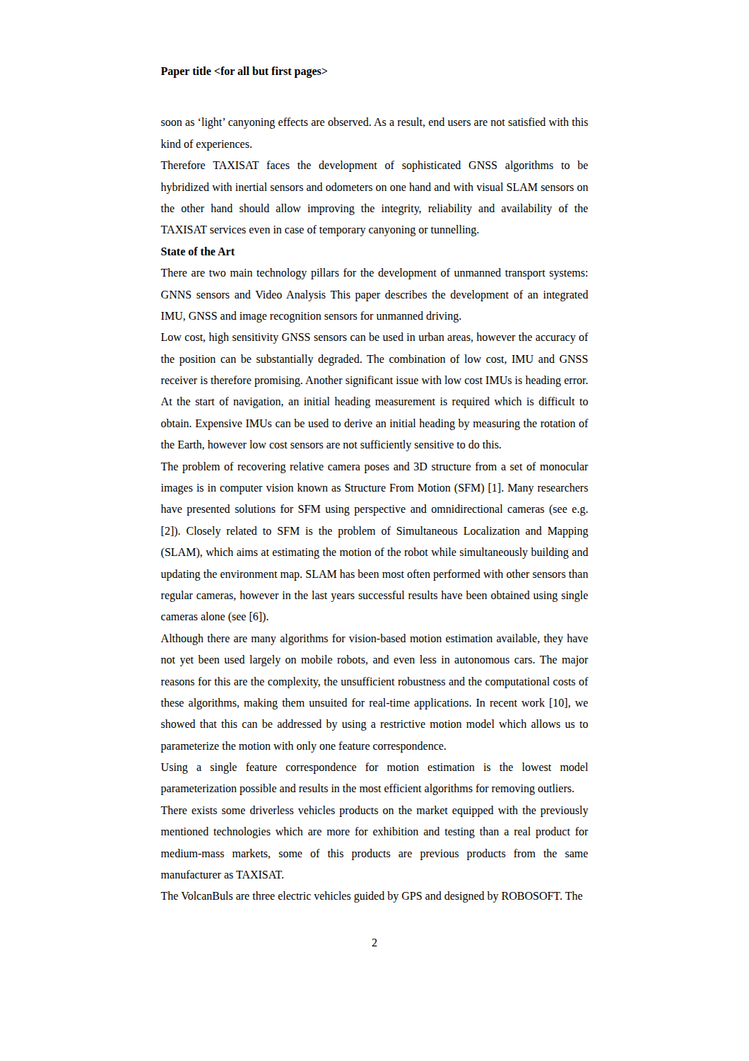Paper title <for all but first pages>
soon as ‘light’ canyoning effects are observed. As a result, end users are not satisfied with this kind of experiences.
Therefore TAXISAT faces the development of sophisticated GNSS algorithms to be hybridized with inertial sensors and odometers on one hand and with visual SLAM sensors on the other hand should allow improving the integrity, reliability and availability of the TAXISAT services even in case of temporary canyoning or tunnelling.
State of the Art
There are two main technology pillars for the development of unmanned transport systems: GNNS sensors and Video Analysis This paper describes the development of an integrated IMU, GNSS and image recognition sensors for unmanned driving.
Low cost, high sensitivity GNSS sensors can be used in urban areas, however the accuracy of the position can be substantially degraded. The combination of low cost, IMU and GNSS receiver is therefore promising. Another significant issue with low cost IMUs is heading error. At the start of navigation, an initial heading measurement is required which is difficult to obtain. Expensive IMUs can be used to derive an initial heading by measuring the rotation of the Earth, however low cost sensors are not sufficiently sensitive to do this.
The problem of recovering relative camera poses and 3D structure from a set of monocular images is in computer vision known as Structure From Motion (SFM) [1]. Many researchers have presented solutions for SFM using perspective and omnidirectional cameras (see e.g. [2]). Closely related to SFM is the problem of Simultaneous Localization and Mapping (SLAM), which aims at estimating the motion of the robot while simultaneously building and updating the environment map. SLAM has been most often performed with other sensors than regular cameras, however in the last years successful results have been obtained using single cameras alone (see [6]).
Although there are many algorithms for vision-based motion estimation available, they have not yet been used largely on mobile robots, and even less in autonomous cars. The major reasons for this are the complexity, the unsufficient robustness and the computational costs of these algorithms, making them unsuited for real-time applications. In recent work [10], we showed that this can be addressed by using a restrictive motion model which allows us to parameterize the motion with only one feature correspondence.
Using a single feature correspondence for motion estimation is the lowest model parameterization possible and results in the most efficient algorithms for removing outliers.
There exists some driverless vehicles products on the market equipped with the previously mentioned technologies which are more for exhibition and testing than a real product for medium-mass markets, some of this products are previous products from the same manufacturer as TAXISAT.
The VolcanBuls are three electric vehicles guided by GPS and designed by ROBOSOFT. The
2